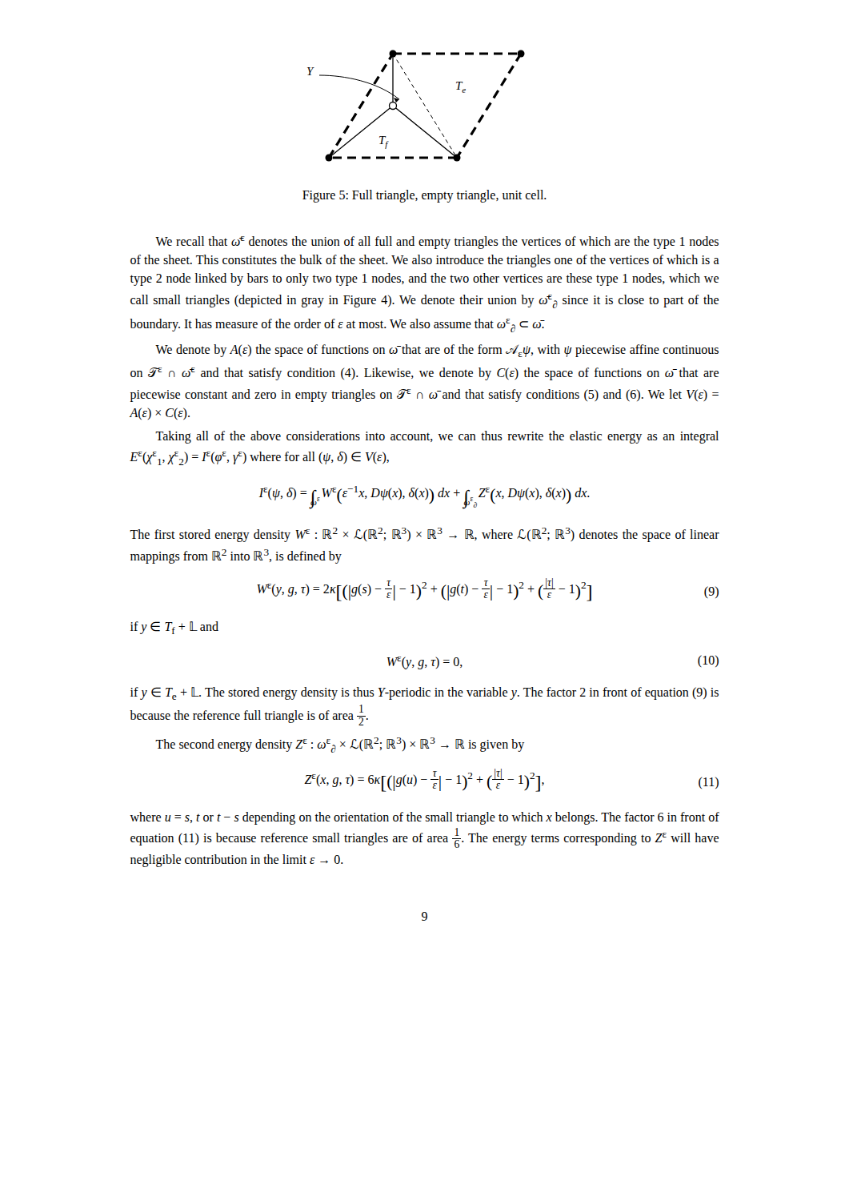Y Te Tf
Figure 5: Full triangle, empty triangle, unit cell.
We recall that ω̄ε denotes the union of all full and empty triangles the vertices of which are the type 1 nodes of the sheet. This constitutes the bulk of the sheet. We also introduce the triangles one of the vertices of which is a type 2 node linked by bars to only two type 1 nodes, and the two other vertices are these type 1 nodes, which we call small triangles (depicted in gray in Figure 4). We denote their union by ω̄ε∂ since it is close to part of the boundary. It has measure of the order of ε at most. We also assume that ωε∂ ⊂ ω̄.
We denote by A(ε) the space of functions on ω̄ that are of the form 𝒜εψ, with ψ piecewise affine continuous on 𝒯ε ∩ ω̄ε and that satisfy condition (4). Likewise, we denote by C(ε) the space of functions on ω̄ that are piecewise constant and zero in empty triangles on 𝒯ε ∩ ω̄ and that satisfy conditions (5) and (6). We let V(ε) = A(ε) × C(ε).
Taking all of the above considerations into account, we can thus rewrite the elastic energy as an integral Eε(χε1, χε2) = Iε(φε, γε) where for all (ψ, δ) ∈ V(ε),
Iε(ψ, δ) = ∫ωε Wε(ε−1x, Dψ(x), δ(x)) dx + ∫ωε∂Zε(x, Dψ(x), δ(x)) dx.
The first stored energy density Wε : ℝ2 × ℒ(ℝ2; ℝ3) × ℝ3 → ℝ, where ℒ(ℝ2; ℝ3) denotes the space of linear mappings from ℝ2 into ℝ3, is defined by
Wε(y, g, τ) = 2κ[(|g(s) − τε| − 1)2 + (|g(t) − τε| − 1)2 + (|τ|ε − 1)2] (9)
if y ∈ Tf + 𝕃 and
Wε(y, g, τ) = 0, (10)
if y ∈ Te + 𝕃. The stored energy density is thus Y-periodic in the variable y. The factor 2 in front of equation (9) is because the reference full triangle is of area 12.
The second energy density Zε : ωε∂ × ℒ(ℝ2; ℝ3) × ℝ3 → ℝ is given by
Zε(x, g, τ) = 6κ[(|g(u) − τε| − 1)2 + (|τ|ε − 1)2], (11)
where u = s, t or t − s depending on the orientation of the small triangle to which x belongs. The factor 6 in front of equation (11) is because reference small triangles are of area 16. The energy terms corresponding to Zε will have negligible contribution in the limit ε → 0.
9